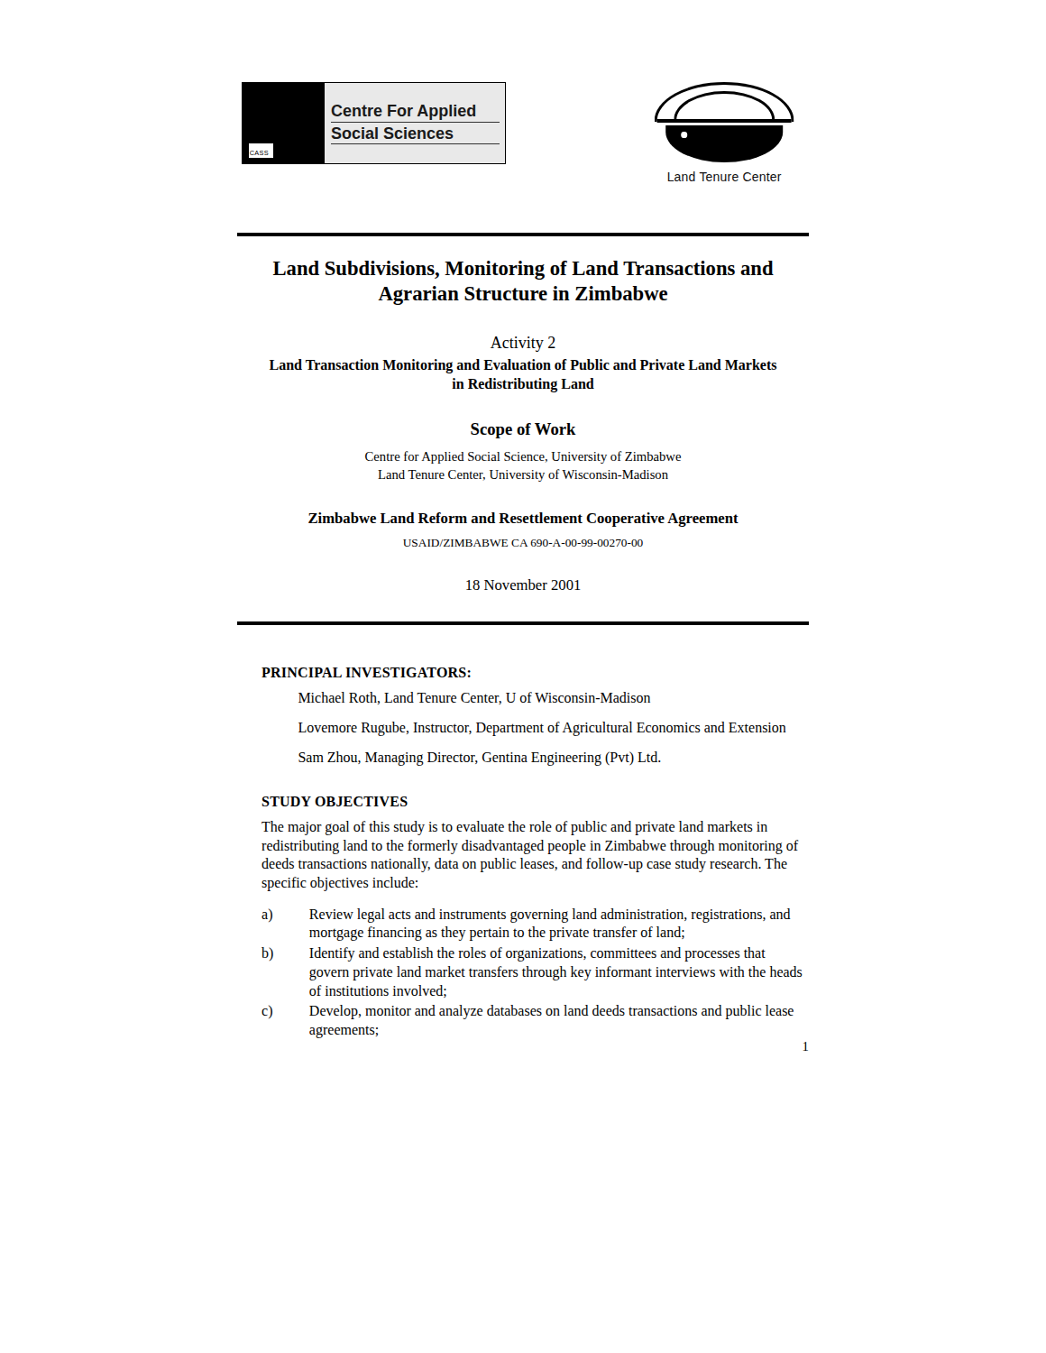Centre For Applied Social Sciences
Land Tenure Center
Land Subdivisions, Monitoring of Land Transactions and
Agrarian Structure in Zimbabwe
Activity 2
Land Transaction Monitoring and Evaluation of Public and Private Land Markets
in Redistributing Land
Scope of Work
Centre for Applied Social Science, University of Zimbabwe
Land Tenure Center, University of Wisconsin-Madison
Zimbabwe Land Reform and Resettlement Cooperative Agreement
USAID/ZIMBABWE CA 690-A-00-99-00270-00
18 November 2001
PRINCIPAL INVESTIGATORS:
Michael Roth, Land Tenure Center, U of Wisconsin-Madison
Lovemore Rugube, Instructor, Department of Agricultural Economics and Extension
Sam Zhou, Managing Director, Gentina Engineering (Pvt) Ltd.
STUDY OBJECTIVES
The major goal of this study is to evaluate the role of public and private land markets in redistributing land to the formerly disadvantaged people in Zimbabwe through monitoring of deeds transactions nationally, data on public leases, and follow-up case study research. The specific objectives include:
a) Review legal acts and instruments governing land administration, registrations, and mortgage financing as they pertain to the private transfer of land;
b) Identify and establish the roles of organizations, committees and processes that govern private land market transfers through key informant interviews with the heads of institutions involved;
c) Develop, monitor and analyze databases on land deeds transactions and public lease agreements;
1